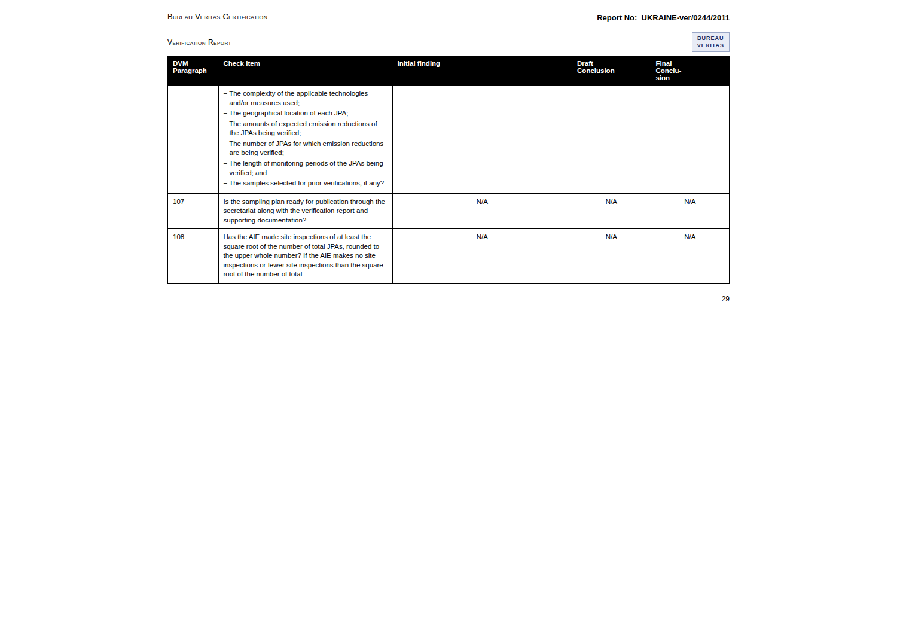Bureau Veritas Certification
Report No: UKRAINE-ver/0244/2011
Verification Report
BUREAU
VERITAS
| DVM Paragraph | Check Item | Initial finding | Draft Conclusion | Final Conclu- sion |
| --- | --- | --- | --- | --- |
| | − The complexity of the applicable technologies and/or measures used; − The geographical location of each JPA; − The amounts of expected emission reductions of the JPAs being verified; − The number of JPAs for which emission reductions are being verified; − The length of monitoring periods of the JPAs being verified; and − The samples selected for prior verifications, if any? | | | |
| 107 | Is the sampling plan ready for publication through the secretariat along with the verification report and supporting documentation? | N/A | N/A | N/A |
| 108 | Has the AIE made site inspections of at least the square root of the number of total JPAs, rounded to the upper whole number? If the AIE makes no site inspections or fewer site inspections than the square root of the number of total | N/A | N/A | N/A |
29